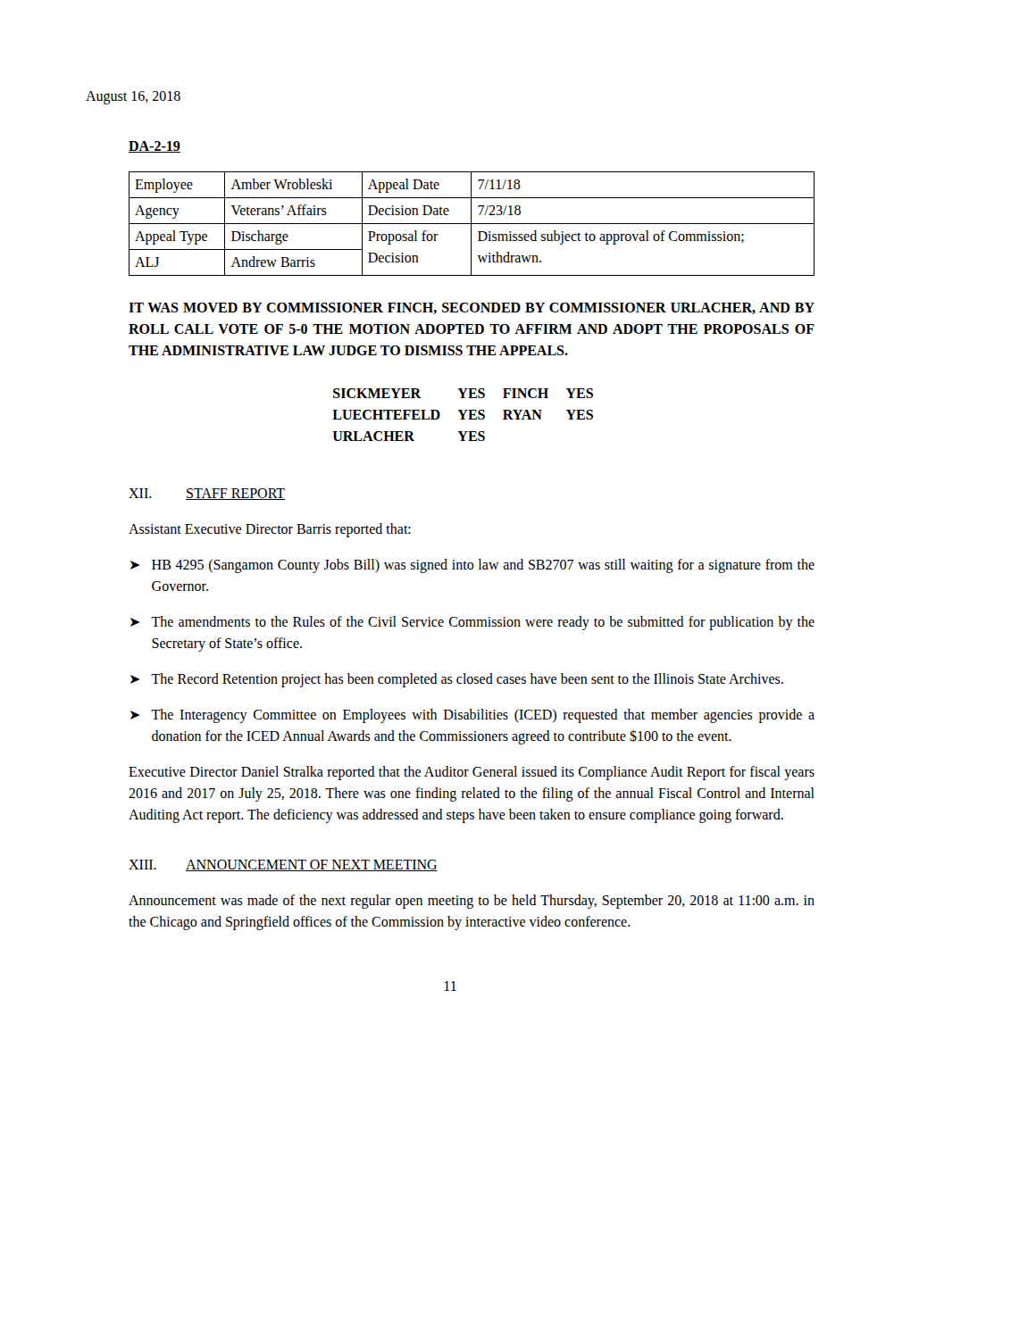August 16, 2018
DA-2-19
| Employee | Amber Wrobleski | Appeal Date | 7/11/18 |
| Agency | Veterans’ Affairs | Decision Date | 7/23/18 |
| Appeal Type | Discharge | Proposal for Decision | Dismissed subject to approval of Commission; withdrawn. |
| ALJ | Andrew Barris |
IT WAS MOVED BY COMMISSIONER FINCH, SECONDED BY COMMISSIONER URLACHER, AND BY ROLL CALL VOTE OF 5-0 THE MOTION ADOPTED TO AFFIRM AND ADOPT THE PROPOSALS OF THE ADMINISTRATIVE LAW JUDGE TO DISMISS THE APPEALS.
| SICKMEYER | YES | FINCH | YES |
| LUECHTEFELD | YES | RYAN | YES |
| URLACHER | YES | | |
XII. STAFF REPORT
Assistant Executive Director Barris reported that:
HB 4295 (Sangamon County Jobs Bill) was signed into law and SB2707 was still waiting for a signature from the Governor.
The amendments to the Rules of the Civil Service Commission were ready to be submitted for publication by the Secretary of State’s office.
The Record Retention project has been completed as closed cases have been sent to the Illinois State Archives.
The Interagency Committee on Employees with Disabilities (ICED) requested that member agencies provide a donation for the ICED Annual Awards and the Commissioners agreed to contribute $100 to the event.
Executive Director Daniel Stralka reported that the Auditor General issued its Compliance Audit Report for fiscal years 2016 and 2017 on July 25, 2018. There was one finding related to the filing of the annual Fiscal Control and Internal Auditing Act report. The deficiency was addressed and steps have been taken to ensure compliance going forward.
XIII. ANNOUNCEMENT OF NEXT MEETING
Announcement was made of the next regular open meeting to be held Thursday, September 20, 2018 at 11:00 a.m. in the Chicago and Springfield offices of the Commission by interactive video conference.
11